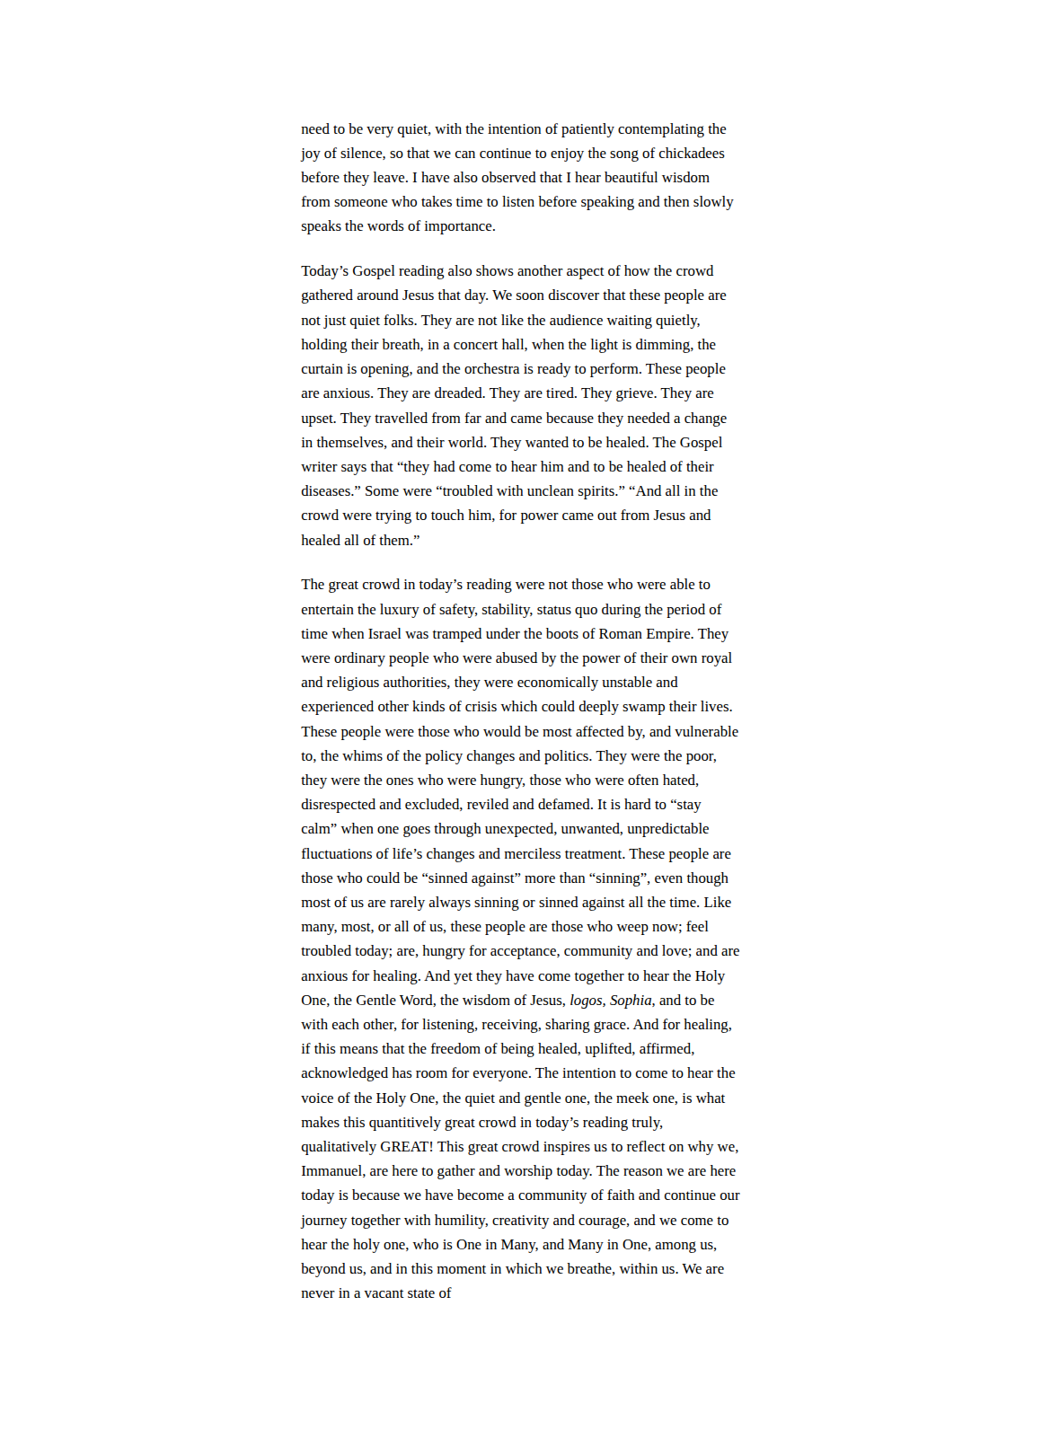need to be very quiet, with the intention of patiently contemplating the joy of silence, so that we can continue to enjoy the song of chickadees before they leave. I have also observed that I hear beautiful wisdom from someone who takes time to listen before speaking and then slowly speaks the words of importance.
Today’s Gospel reading also shows another aspect of how the crowd gathered around Jesus that day. We soon discover that these people are not just quiet folks. They are not like the audience waiting quietly, holding their breath, in a concert hall, when the light is dimming, the curtain is opening, and the orchestra is ready to perform. These people are anxious. They are dreaded. They are tired. They grieve. They are upset. They travelled from far and came because they needed a change in themselves, and their world. They wanted to be healed. The Gospel writer says that “they had come to hear him and to be healed of their diseases.” Some were “troubled with unclean spirits.” “And all in the crowd were trying to touch him, for power came out from Jesus and healed all of them.”
The great crowd in today’s reading were not those who were able to entertain the luxury of safety, stability, status quo during the period of time when Israel was tramped under the boots of Roman Empire. They were ordinary people who were abused by the power of their own royal and religious authorities, they were economically unstable and experienced other kinds of crisis which could deeply swamp their lives. These people were those who would be most affected by, and vulnerable to, the whims of the policy changes and politics. They were the poor, they were the ones who were hungry, those who were often hated, disrespected and excluded, reviled and defamed. It is hard to “stay calm” when one goes through unexpected, unwanted, unpredictable fluctuations of life’s changes and merciless treatment. These people are those who could be “sinned against” more than “sinning”, even though most of us are rarely always sinning or sinned against all the time. Like many, most, or all of us, these people are those who weep now; feel troubled today; are, hungry for acceptance, community and love; and are anxious for healing. And yet they have come together to hear the Holy One, the Gentle Word, the wisdom of Jesus, logos, Sophia, and to be with each other, for listening, receiving, sharing grace. And for healing, if this means that the freedom of being healed, uplifted, affirmed, acknowledged has room for everyone. The intention to come to hear the voice of the Holy One, the quiet and gentle one, the meek one, is what makes this quantitively great crowd in today’s reading truly, qualitatively GREAT! This great crowd inspires us to reflect on why we, Immanuel, are here to gather and worship today. The reason we are here today is because we have become a community of faith and continue our journey together with humility, creativity and courage, and we come to hear the holy one, who is One in Many, and Many in One, among us, beyond us, and in this moment in which we breathe, within us. We are never in a vacant state of